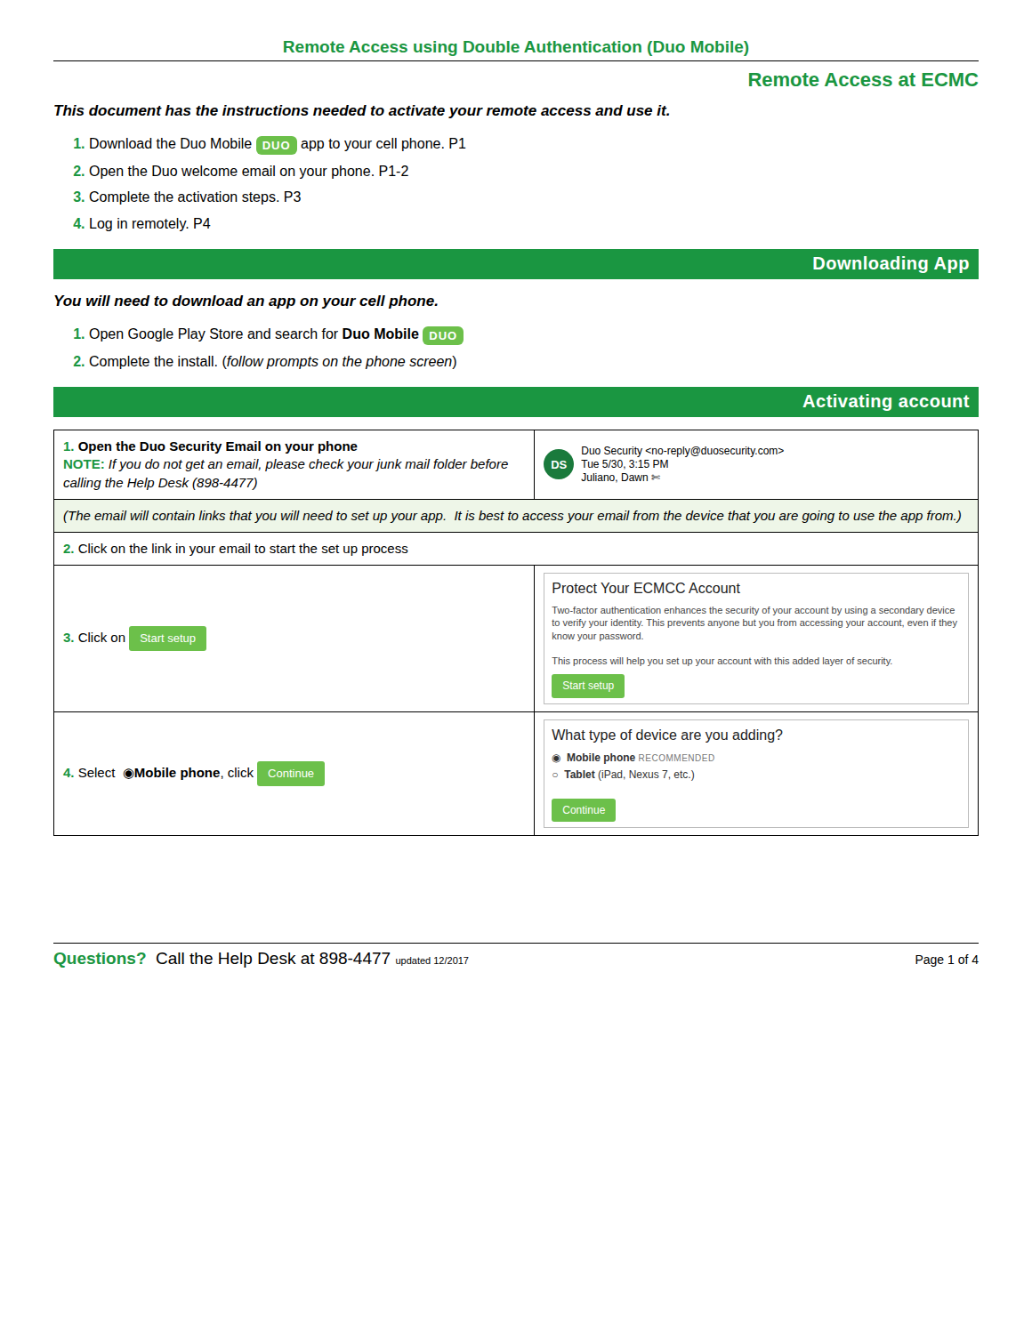Remote Access using Double Authentication (Duo Mobile)
Remote Access at ECMC
This document has the instructions needed to activate your remote access and use it.
Download the Duo Mobile DUO app to your cell phone. P1
Open the Duo welcome email on your phone. P1-2
Complete the activation steps. P3
Log in remotely. P4
Downloading App
You will need to download an app on your cell phone.
Open Google Play Store and search for Duo Mobile DUO
Complete the install. (follow prompts on the phone screen)
Activating account
| 1. Open the Duo Security Email on your phone NOTE: If you do not get an email, please check your junk mail folder before calling the Help Desk (898-4477) | DS Duo Security <no-reply@duosecurity.com> Tue 5/30, 3:15 PM Juliano, Dawn ✄ |
| (The email will contain links that you will need to set up your app. It is best to access your email from the device that you are going to use the app from.) |
| 2. Click on the link in your email to start the set up process |
| 3. Click on Start setup | Protect Your ECMCC Account Two-factor authentication enhances the security of your account by using a secondary device to verify your identity. This prevents anyone but you from accessing your account, even if they know your password. This process will help you set up your account with this added layer of security. Start setup |
| 4. Select ◉ Mobile phone , click Continue | What type of device are you adding? ◉ Mobile phone RECOMMENDED ○ Tablet (iPad, Nexus 7, etc.) Continue |
Questions? Call the Help Desk at 898-4477 updated 12/2017
Page 1 of 4